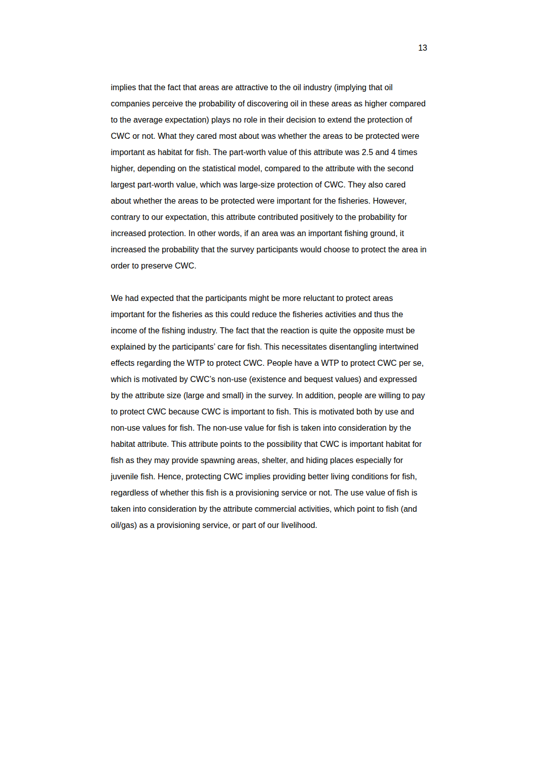13
implies that the fact that areas are attractive to the oil industry (implying that oil companies perceive the probability of discovering oil in these areas as higher compared to the average expectation) plays no role in their decision to extend the protection of CWC or not. What they cared most about was whether the areas to be protected were important as habitat for fish. The part-worth value of this attribute was 2.5 and 4 times higher, depending on the statistical model, compared to the attribute with the second largest part-worth value, which was large-size protection of CWC. They also cared about whether the areas to be protected were important for the fisheries. However, contrary to our expectation, this attribute contributed positively to the probability for increased protection. In other words, if an area was an important fishing ground, it increased the probability that the survey participants would choose to protect the area in order to preserve CWC.
We had expected that the participants might be more reluctant to protect areas important for the fisheries as this could reduce the fisheries activities and thus the income of the fishing industry. The fact that the reaction is quite the opposite must be explained by the participants’ care for fish. This necessitates disentangling intertwined effects regarding the WTP to protect CWC. People have a WTP to protect CWC per se, which is motivated by CWC’s non-use (existence and bequest values) and expressed by the attribute size (large and small) in the survey. In addition, people are willing to pay to protect CWC because CWC is important to fish. This is motivated both by use and non-use values for fish. The non-use value for fish is taken into consideration by the habitat attribute. This attribute points to the possibility that CWC is important habitat for fish as they may provide spawning areas, shelter, and hiding places especially for juvenile fish. Hence, protecting CWC implies providing better living conditions for fish, regardless of whether this fish is a provisioning service or not. The use value of fish is taken into consideration by the attribute commercial activities, which point to fish (and oil/gas) as a provisioning service, or part of our livelihood.